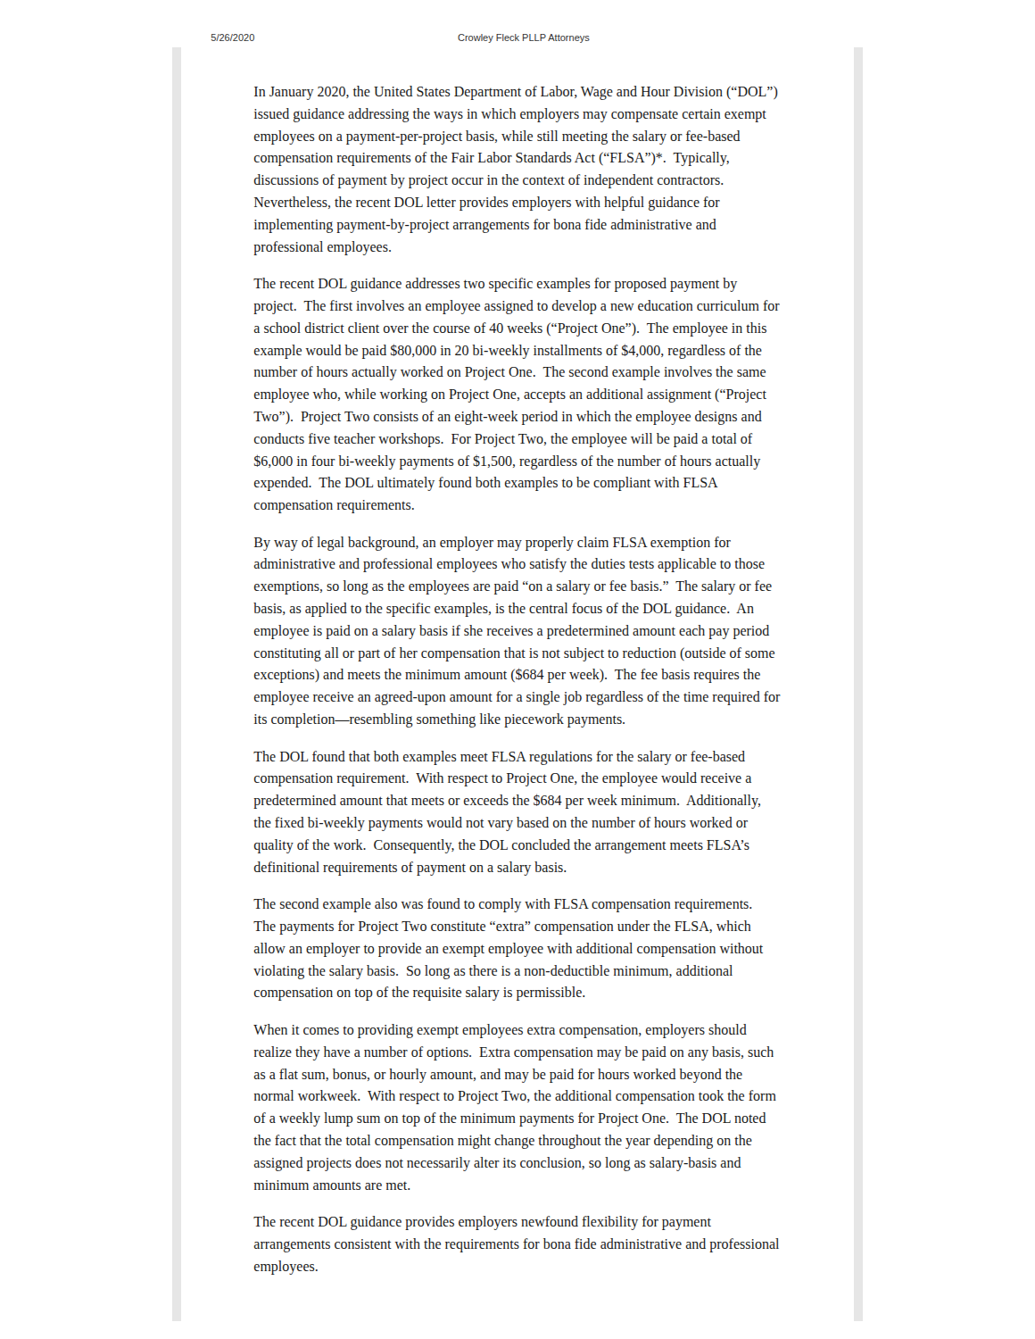5/26/2020 Crowley Fleck PLLP Attorneys
In January 2020, the United States Department of Labor, Wage and Hour Division (“DOL”) issued guidance addressing the ways in which employers may compensate certain exempt employees on a payment-per-project basis, while still meeting the salary or fee-based compensation requirements of the Fair Labor Standards Act (“FLSA”)*. Typically, discussions of payment by project occur in the context of independent contractors. Nevertheless, the recent DOL letter provides employers with helpful guidance for implementing payment-by-project arrangements for bona fide administrative and professional employees.
The recent DOL guidance addresses two specific examples for proposed payment by project. The first involves an employee assigned to develop a new education curriculum for a school district client over the course of 40 weeks (“Project One”). The employee in this example would be paid $80,000 in 20 bi-weekly installments of $4,000, regardless of the number of hours actually worked on Project One. The second example involves the same employee who, while working on Project One, accepts an additional assignment (“Project Two”). Project Two consists of an eight-week period in which the employee designs and conducts five teacher workshops. For Project Two, the employee will be paid a total of $6,000 in four bi-weekly payments of $1,500, regardless of the number of hours actually expended. The DOL ultimately found both examples to be compliant with FLSA compensation requirements.
By way of legal background, an employer may properly claim FLSA exemption for administrative and professional employees who satisfy the duties tests applicable to those exemptions, so long as the employees are paid “on a salary or fee basis.” The salary or fee basis, as applied to the specific examples, is the central focus of the DOL guidance. An employee is paid on a salary basis if she receives a predetermined amount each pay period constituting all or part of her compensation that is not subject to reduction (outside of some exceptions) and meets the minimum amount ($684 per week). The fee basis requires the employee receive an agreed-upon amount for a single job regardless of the time required for its completion—resembling something like piecework payments.
The DOL found that both examples meet FLSA regulations for the salary or fee-based compensation requirement. With respect to Project One, the employee would receive a predetermined amount that meets or exceeds the $684 per week minimum. Additionally, the fixed bi-weekly payments would not vary based on the number of hours worked or quality of the work. Consequently, the DOL concluded the arrangement meets FLSA’s definitional requirements of payment on a salary basis.
The second example also was found to comply with FLSA compensation requirements. The payments for Project Two constitute “extra” compensation under the FLSA, which allow an employer to provide an exempt employee with additional compensation without violating the salary basis. So long as there is a non-deductible minimum, additional compensation on top of the requisite salary is permissible.
When it comes to providing exempt employees extra compensation, employers should realize they have a number of options. Extra compensation may be paid on any basis, such as a flat sum, bonus, or hourly amount, and may be paid for hours worked beyond the normal workweek. With respect to Project Two, the additional compensation took the form of a weekly lump sum on top of the minimum payments for Project One. The DOL noted the fact that the total compensation might change throughout the year depending on the assigned projects does not necessarily alter its conclusion, so long as salary-basis and minimum amounts are met.
The recent DOL guidance provides employers newfound flexibility for payment arrangements consistent with the requirements for bona fide administrative and professional employees.